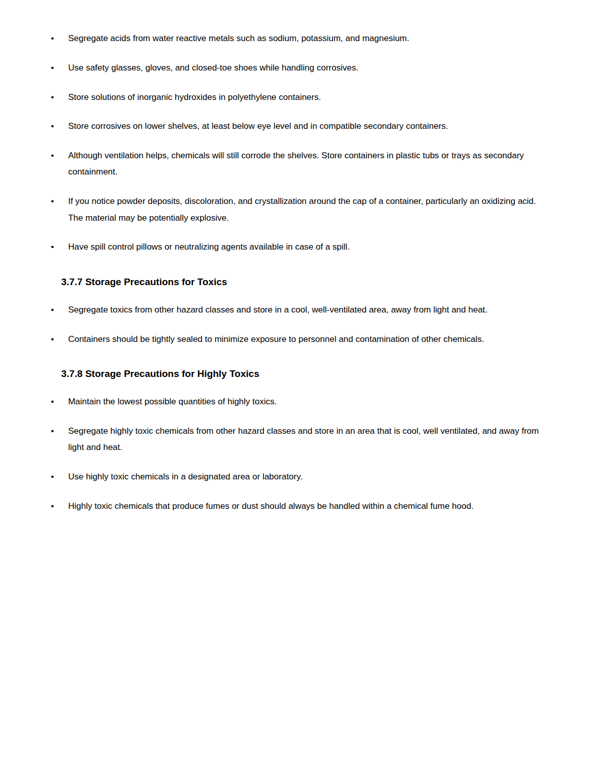Segregate acids from water reactive metals such as sodium, potassium, and magnesium.
Use safety glasses, gloves, and closed-toe shoes while handling corrosives.
Store solutions of inorganic hydroxides in polyethylene containers.
Store corrosives on lower shelves, at least below eye level and in compatible secondary containers.
Although ventilation helps, chemicals will still corrode the shelves. Store containers in plastic tubs or trays as secondary containment.
If you notice powder deposits, discoloration, and crystallization around the cap of a container, particularly an oxidizing acid. The material may be potentially explosive.
Have spill control pillows or neutralizing agents available in case of a spill.
3.7.7 Storage Precautions for Toxics
Segregate toxics from other hazard classes and store in a cool, well-ventilated area, away from light and heat.
Containers should be tightly sealed to minimize exposure to personnel and contamination of other chemicals.
3.7.8 Storage Precautions for Highly Toxics
Maintain the lowest possible quantities of highly toxics.
Segregate highly toxic chemicals from other hazard classes and store in an area that is cool, well ventilated, and away from light and heat.
Use highly toxic chemicals in a designated area or laboratory.
Highly toxic chemicals that produce fumes or dust should always be handled within a chemical fume hood.